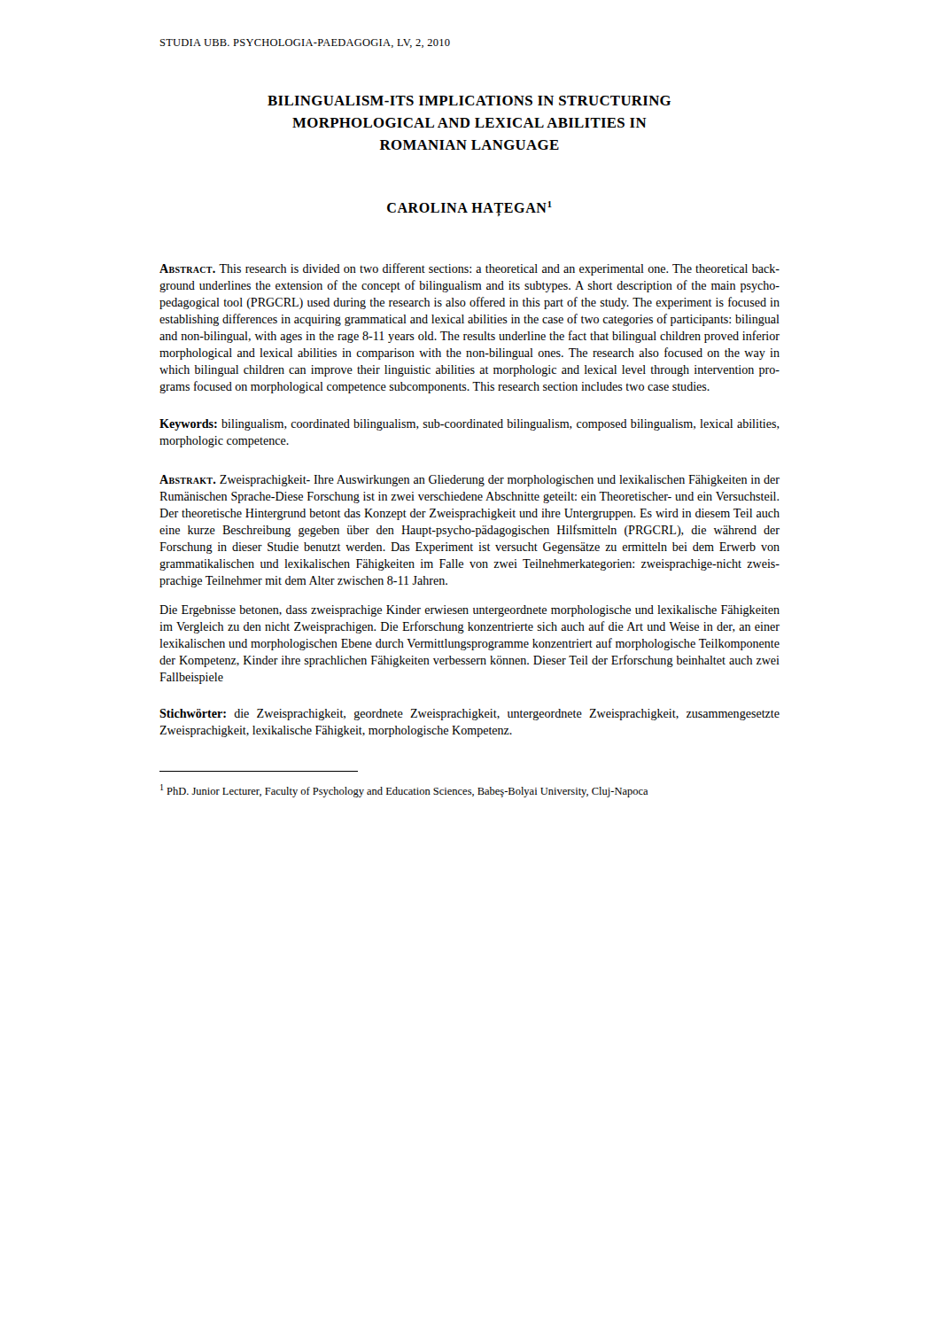STUDIA UBB. PSYCHOLOGIA-PAEDAGOGIA, LV, 2, 2010
Bilingualism-Its Implications in Structuring
Morphological and Lexical Abilities in
Romanian Language
CAROLINA HAȚEGAN1
Abstract. This research is divided on two different sections: a theoretical and an experimental one. The theoretical background underlines the extension of the concept of bilingualism and its subtypes. A short description of the main psycho-pedagogical tool (PRGCRL) used during the research is also offered in this part of the study. The experiment is focused in establishing differences in acquiring grammatical and lexical abilities in the case of two categories of participants: bilingual and non-bilingual, with ages in the rage 8-11 years old. The results underline the fact that bilingual children proved inferior morphological and lexical abilities in comparison with the non-bilingual ones. The research also focused on the way in which bilingual children can improve their linguistic abilities at morphologic and lexical level through intervention programs focused on morphological competence subcomponents. This research section includes two case studies.
Keywords: bilingualism, coordinated bilingualism, sub-coordinated bilingualism, composed bilingualism, lexical abilities, morphologic competence.
Abstrakt. Zweisprachigkeit- Ihre Auswirkungen an Gliederung der morphologischen und lexikalischen Fähigkeiten in der Rumänischen Sprache-Diese Forschung ist in zwei verschiedene Abschnitte geteilt: ein Theoretischer- und ein Versuchsteil. Der theoretische Hintergrund betont das Konzept der Zweisprachigkeit und ihre Untergruppen. Es wird in diesem Teil auch eine kurze Beschreibung gegeben über den Haupt-psycho-pädagogischen Hilfsmitteln (PRGCRL), die während der Forschung in dieser Studie benutzt werden. Das Experiment ist versucht Gegensätze zu ermitteln bei dem Erwerb von grammatikalischen und lexikalischen Fähigkeiten im Falle von zwei Teilnehmerkategorien: zweisprachige-nicht zweisprachige Teilnehmer mit dem Alter zwischen 8-11 Jahren.
Die Ergebnisse betonen, dass zweisprachige Kinder erwiesen untergeordnete morphologische und lexikalische Fähigkeiten im Vergleich zu den nicht Zweisprachigen. Die Erforschung konzentrierte sich auch auf die Art und Weise in der, an einer lexikalischen und morphologischen Ebene durch Vermittlungsprogramme konzentriert auf morphologische Teilkomponente der Kompetenz, Kinder ihre sprachlichen Fähigkeiten verbessern können. Dieser Teil der Erforschung beinhaltet auch zwei Fallbeispiele
Stichwörter: die Zweisprachigkeit, geordnete Zweisprachigkeit, untergeordnete Zweisprachigkeit, zusammengesetzte Zweisprachigkeit, lexikalische Fähigkeit, morphologische Kompetenz.
1 PhD. Junior Lecturer, Faculty of Psychology and Education Sciences, Babeş-Bolyai University, Cluj-Napoca